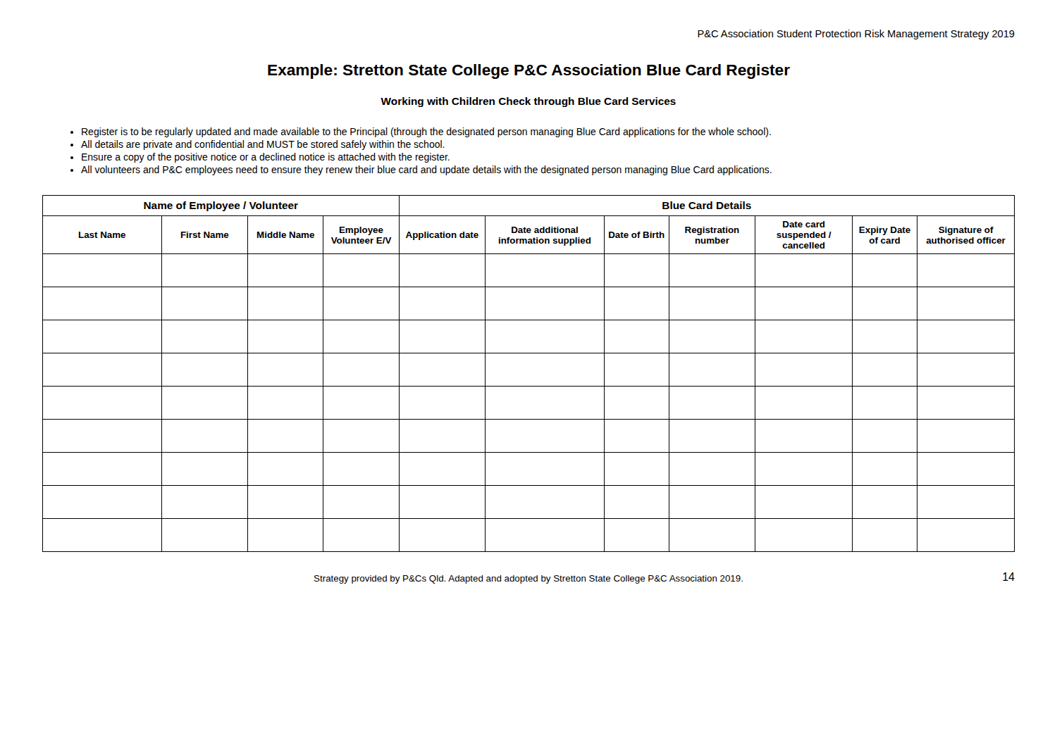P&C Association Student Protection Risk Management Strategy 2019
Example: Stretton State College P&C Association Blue Card Register
Working with Children Check through Blue Card Services
Register is to be regularly updated and made available to the Principal (through the designated person managing Blue Card applications for the whole school).
All details are private and confidential and MUST be stored safely within the school.
Ensure a copy of the positive notice or a declined notice is attached with the register.
All volunteers and P&C employees need to ensure they renew their blue card and update details with the designated person managing Blue Card applications.
| Name of Employee / Volunteer | Blue Card Details |
| --- | --- |
| Last Name | First Name | Middle Name | Employee Volunteer E/V | Application date | Date additional information supplied | Date of Birth | Registration number | Date card suspended / cancelled | Expiry Date of card | Signature of authorised officer |
Strategy provided by P&Cs Qld. Adapted and adopted by Stretton State College P&C Association 2019.
14